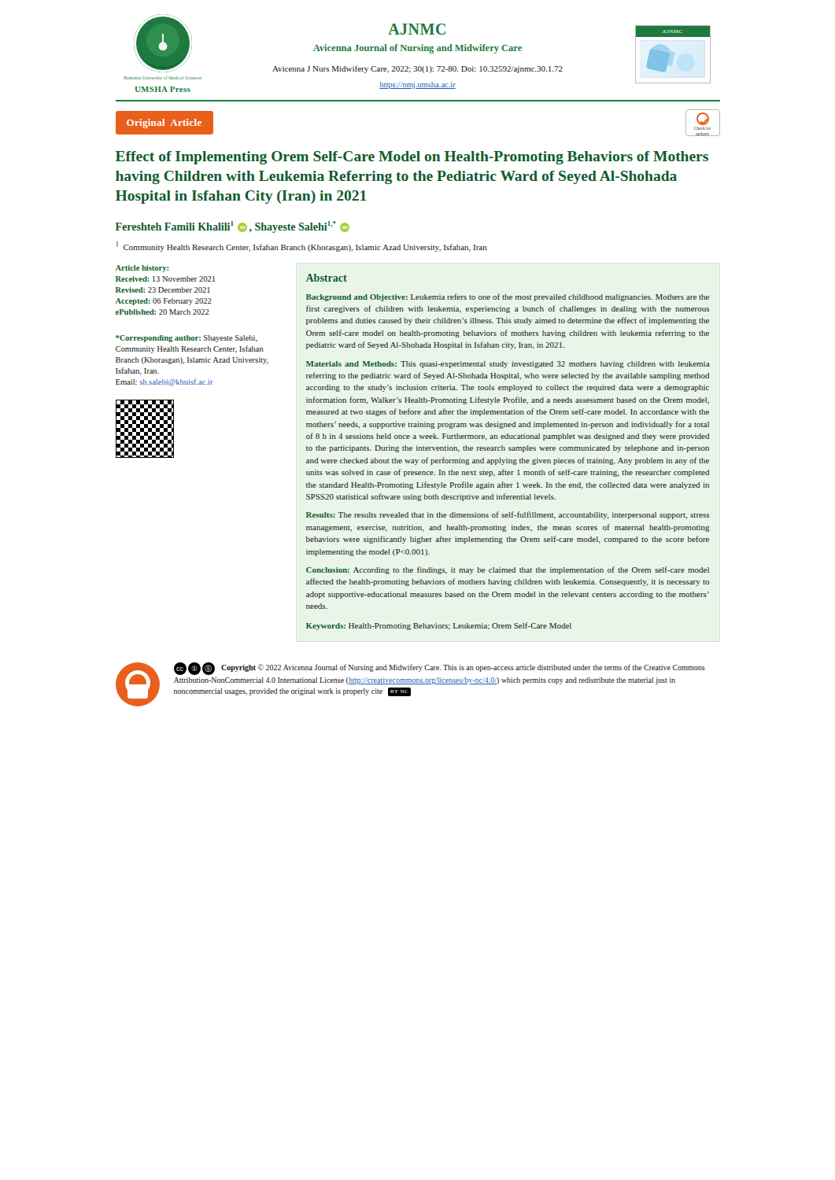Hamadan University of Medical Sciences
UMSHA Press
AJNMC
Avicenna Journal of Nursing and Midwifery Care
Avicenna J Nurs Midwifery Care, 2022; 30(1): 72-80. Doi: 10.32592/ajnmc.30.1.72
https://nmj.umsha.ac.ir
AJNMC
Original Article
Check for
updates
Effect of Implementing Orem Self-Care Model on Health-Promoting Behaviors of Mothers having Children with Leukemia Referring to the Pediatric Ward of Seyed Al-Shohada Hospital in Isfahan City (Iran) in 2021
Fereshteh Famili Khalili1 iD, Shayeste Salehi1,* iD
1 Community Health Research Center, Isfahan Branch (Khorasgan), Islamic Azad University, Isfahan, Iran
Article history:
Received: 13 November 2021
Revised: 23 December 2021
Accepted: 06 February 2022
ePublished: 20 March 2022
*Corresponding author: Shayeste Salehi, Community Health Research Center, Isfahan Branch (Khorasgan), Islamic Azad University, Isfahan, Iran.
Email: sh.salehi@khuisf.ac.ir
Abstract
Background and Objective: Leukemia refers to one of the most prevailed childhood malignancies. Mothers are the first caregivers of children with leukemia, experiencing a bunch of challenges in dealing with the numerous problems and duties caused by their children’s illness. This study aimed to determine the effect of implementing the Orem self-care model on health-promoting behaviors of mothers having children with leukemia referring to the pediatric ward of Seyed Al-Shohada Hospital in Isfahan city, Iran, in 2021.
Materials and Methods: This quasi-experimental study investigated 32 mothers having children with leukemia referring to the pediatric ward of Seyed Al-Shohada Hospital, who were selected by the available sampling method according to the study’s inclusion criteria. The tools employed to collect the required data were a demographic information form, Walker’s Health-Promoting Lifestyle Profile, and a needs assessment based on the Orem model, measured at two stages of before and after the implementation of the Orem self-care model. In accordance with the mothers’ needs, a supportive training program was designed and implemented in-person and individually for a total of 8 h in 4 sessions held once a week. Furthermore, an educational pamphlet was designed and they were provided to the participants. During the intervention, the research samples were communicated by telephone and in-person and were checked about the way of performing and applying the given pieces of training. Any problem in any of the units was solved in case of presence. In the next step, after 1 month of self-care training, the researcher completed the standard Health-Promoting Lifestyle Profile again after 1 week. In the end, the collected data were analyzed in SPSS20 statistical software using both descriptive and inferential levels.
Results: The results revealed that in the dimensions of self-fulfillment, accountability, interpersonal support, stress management, exercise, nutrition, and health-promoting index, the mean scores of maternal health-promoting behaviors were significantly higher after implementing the Orem self-care model, compared to the score before implementing the model (P<0.001).
Conclusion: According to the findings, it may be claimed that the implementation of the Orem self-care model affected the health-promoting behaviors of mothers having children with leukemia. Consequently, it is necessary to adopt supportive-educational measures based on the Orem model in the relevant centers according to the mothers’ needs.
Keywords: Health-Promoting Behaviors; Leukemia; Orem Self-Care Model
cc ①Ⓢ Copyright © 2022 Avicenna Journal of Nursing and Midwifery Care. This is an open-access article distributed under the terms of the Creative Commons Attribution-NonCommercial 4.0 International License (http://creativecommons.org/licenses/by-nc/4.0/) which permits copy and redistribute the material just in noncommercial usages, provided the original work is properly cite BY NC